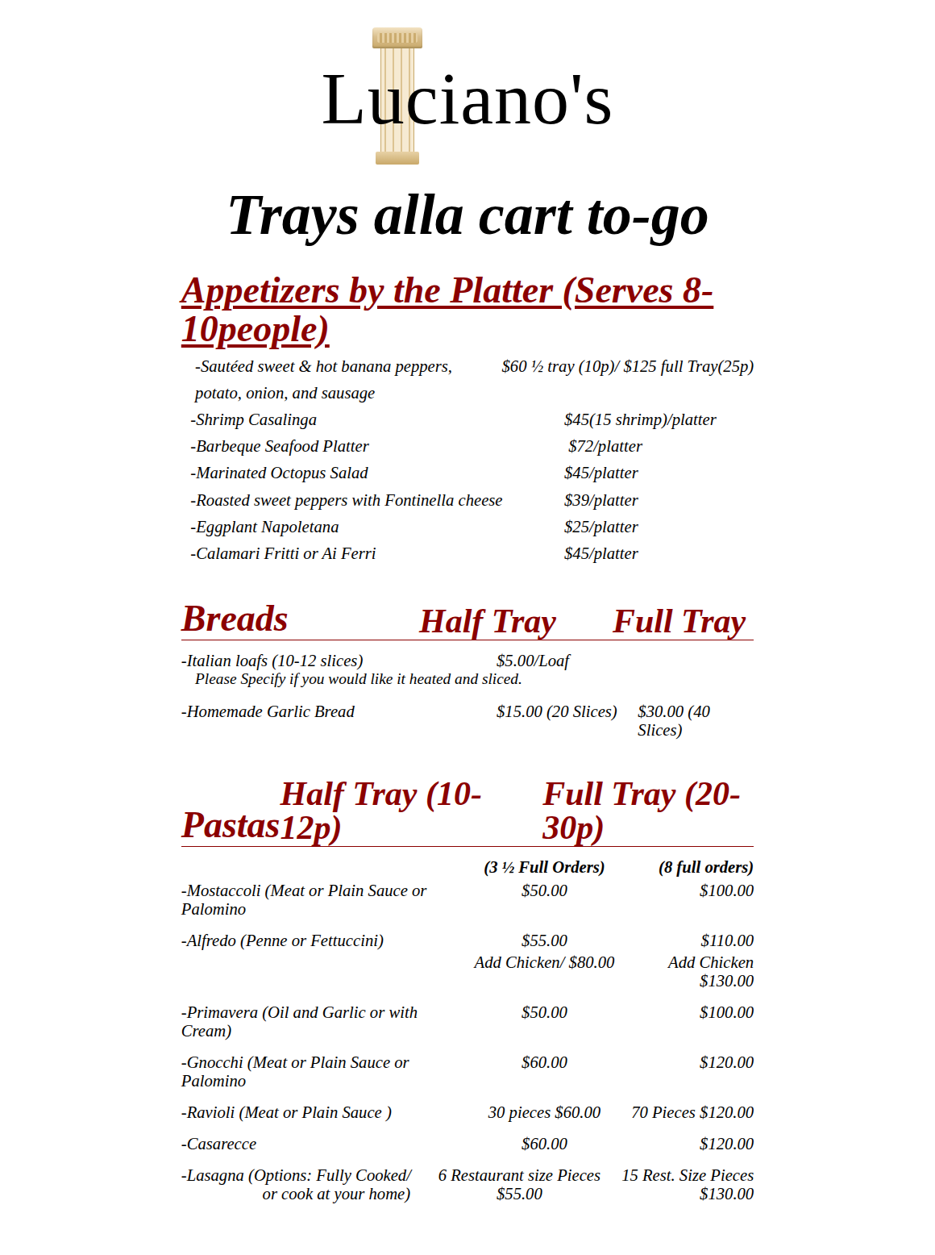Luciano's
Trays alla cart to-go
Appetizers by the Platter (Serves 8-10people)
-Sautéed sweet & hot banana peppers, potato, onion, and sausage $60 ½ tray (10p)/ $125 full Tray(25p)
-Shrimp Casalinga $45(15 shrimp)/platter
-Barbeque Seafood Platter $72/platter
-Marinated Octopus Salad $45/platter
-Roasted sweet peppers with Fontinella cheese $39/platter
-Eggplant Napoletana $25/platter
-Calamari Fritti or Ai Ferri $45/platter
Breads
Half Tray Full Tray
-Italian loafs (10-12 slices) $5.00/Loaf
Please Specify if you would like it heated and sliced.
-Homemade Garlic Bread $15.00 (20 Slices) $30.00 (40 Slices)
Pastas
Half Tray (10-12p) Full Tray (20-30p)
(3 ½ Full Orders) (8 full orders)
-Mostaccoli (Meat or Plain Sauce or Palomino $50.00 $100.00
-Alfredo (Penne or Fettuccini) $55.00 $110.00
Add Chicken/ $80.00 Add Chicken $130.00
-Primavera (Oil and Garlic or with Cream) $50.00 $100.00
-Gnocchi (Meat or Plain Sauce or Palomino $60.00 $120.00
-Ravioli (Meat or Plain Sauce ) 30 pieces $60.00 70 Pieces $120.00
-Casarecce $60.00 $120.00
-Lasagna (Options: Fully Cooked/or cook at your home) 6 Restaurant size Pieces $55.00 15 Rest. Size Pieces $130.00